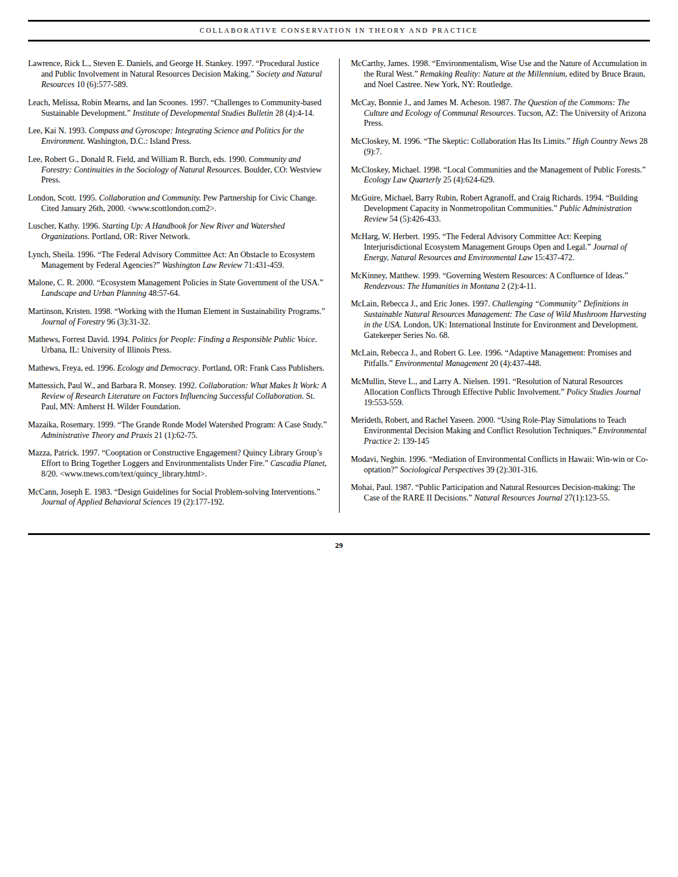Collaborative Conservation in Theory and Practice
Lawrence, Rick L., Steven E. Daniels, and George H. Stankey. 1997. “Procedural Justice and Public Involvement in Natural Resources Decision Making.” Society and Natural Resources 10 (6):577-589.
Leach, Melissa, Robin Mearns, and Ian Scoones. 1997. “Challenges to Community-based Sustainable Development.” Institute of Developmental Studies Bulletin 28 (4):4-14.
Lee, Kai N. 1993. Compass and Gyroscope: Integrating Science and Politics for the Environment. Washington, D.C.: Island Press.
Lee, Robert G., Donald R. Field, and William R. Burch, eds. 1990. Community and Forestry: Continuities in the Sociology of Natural Resources. Boulder, CO: Westview Press.
London, Scott. 1995. Collaboration and Community. Pew Partnership for Civic Change. Cited January 26th, 2000. <www.scottlondon.com2>.
Luscher, Kathy. 1996. Starting Up: A Handbook for New River and Watershed Organizations. Portland, OR: River Network.
Lynch, Sheila. 1996. “The Federal Advisory Committee Act: An Obstacle to Ecosystem Management by Federal Agencies?” Washington Law Review 71:431-459.
Malone, C. R. 2000. “Ecosystem Management Policies in State Government of the USA.” Landscape and Urban Planning 48:57-64.
Martinson, Kristen. 1998. “Working with the Human Element in Sustainability Programs.” Journal of Forestry 96 (3):31-32.
Mathews, Forrest David. 1994. Politics for People: Finding a Responsible Public Voice. Urbana, IL: University of Illinois Press.
Mathews, Freya, ed. 1996. Ecology and Democracy. Portland, OR: Frank Cass Publishers.
Mattessich, Paul W., and Barbara R. Monsey. 1992. Collaboration: What Makes It Work: A Review of Research Literature on Factors Influencing Successful Collaboration. St. Paul, MN: Amherst H. Wilder Foundation.
Mazaika, Rosemary. 1999. “The Grande Ronde Model Watershed Program: A Case Study.” Administrative Theory and Praxis 21 (1):62-75.
Mazza, Patrick. 1997. “Cooptation or Constructive Engagement? Quincy Library Group’s Effort to Bring Together Loggers and Environmentalists Under Fire.” Cascadia Planet, 8/20. <www.tnews.com/text/quincy_library.html>.
McCann, Joseph E. 1983. “Design Guidelines for Social Problem-solving Interventions.” Journal of Applied Behavioral Sciences 19 (2):177-192.
McCarthy, James. 1998. “Environmentalism, Wise Use and the Nature of Accumulation in the Rural West.” Remaking Reality: Nature at the Millennium, edited by Bruce Braun, and Noel Castree. New York, NY: Routledge.
McCay, Bonnie J., and James M. Acheson. 1987. The Question of the Commons: The Culture and Ecology of Communal Resources. Tucson, AZ: The University of Arizona Press.
McCloskey, M. 1996. “The Skeptic: Collaboration Has Its Limits.” High Country News 28 (9):7.
McCloskey, Michael. 1998. “Local Communities and the Management of Public Forests.” Ecology Law Quarterly 25 (4):624-629.
McGuire, Michael, Barry Rubin, Robert Agranoff, and Craig Richards. 1994. “Building Development Capacity in Nonmetropolitan Communities.” Public Administration Review 54 (5):426-433.
McHarg, W. Herbert. 1995. “The Federal Advisory Committee Act: Keeping Interjurisdictional Ecosystem Management Groups Open and Legal.” Journal of Energy, Natural Resources and Environmental Law 15:437-472.
McKinney, Matthew. 1999. “Governing Western Resources: A Confluence of Ideas.” Rendezvous: The Humanities in Montana 2 (2):4-11.
McLain, Rebecca J., and Eric Jones. 1997. Challenging “Community” Definitions in Sustainable Natural Resources Management: The Case of Wild Mushroom Harvesting in the USA. London, UK: International Institute for Environment and Development. Gatekeeper Series No. 68.
McLain, Rebecca J., and Robert G. Lee. 1996. “Adaptive Management: Promises and Pitfalls.” Environmental Management 20 (4):437-448.
McMullin, Steve L., and Larry A. Nielsen. 1991. “Resolution of Natural Resources Allocation Conflicts Through Effective Public Involvement.” Policy Studies Journal 19:553-559.
Merideth, Robert, and Rachel Yaseen. 2000. “Using Role-Play Simulations to Teach Environmental Decision Making and Conflict Resolution Techniques.” Environmental Practice 2: 139-145
Modavi, Neghin. 1996. “Mediation of Environmental Conflicts in Hawaii: Win-win or Co-optation?” Sociological Perspectives 39 (2):301-316.
Mohai, Paul. 1987. “Public Participation and Natural Resources Decision-making: The Case of the RARE II Decisions.” Natural Resources Journal 27(1):123-55.
29